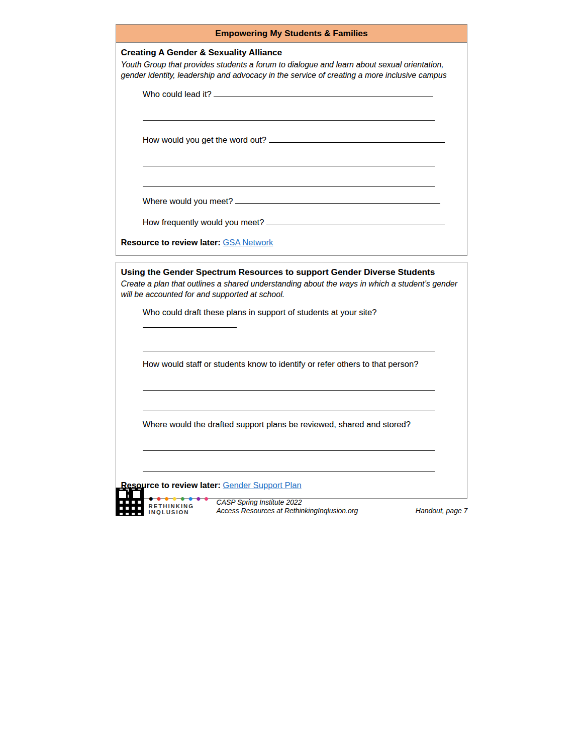| Empowering My Students & Families |
| --- |
| Creating A Gender & Sexuality Alliance Youth Group that provides students a forum to dialogue and learn about sexual orientation, gender identity, leadership and advocacy in the service of creating a more inclusive campus Who could lead it? How would you get the word out? Where would you meet? How frequently would you meet? Resource to review later: GSA Network |
| Using the Gender Spectrum Resources to support Gender Diverse Students Create a plan that outlines a shared understanding about the ways in which a student’s gender will be accounted for and supported at school. Who could draft these plans in support of students at your site? How would staff or students know to identify or refer others to that person? Where would the drafted support plans be reviewed, shared and stored? Resource to review later: Gender Support Plan |
● ● ● ● ● ● ● ●
RETHINKING
INQLUSION
CASP Spring Institute 2022
Access Resources at RethinkingInqlusion.org
Handout, page 7